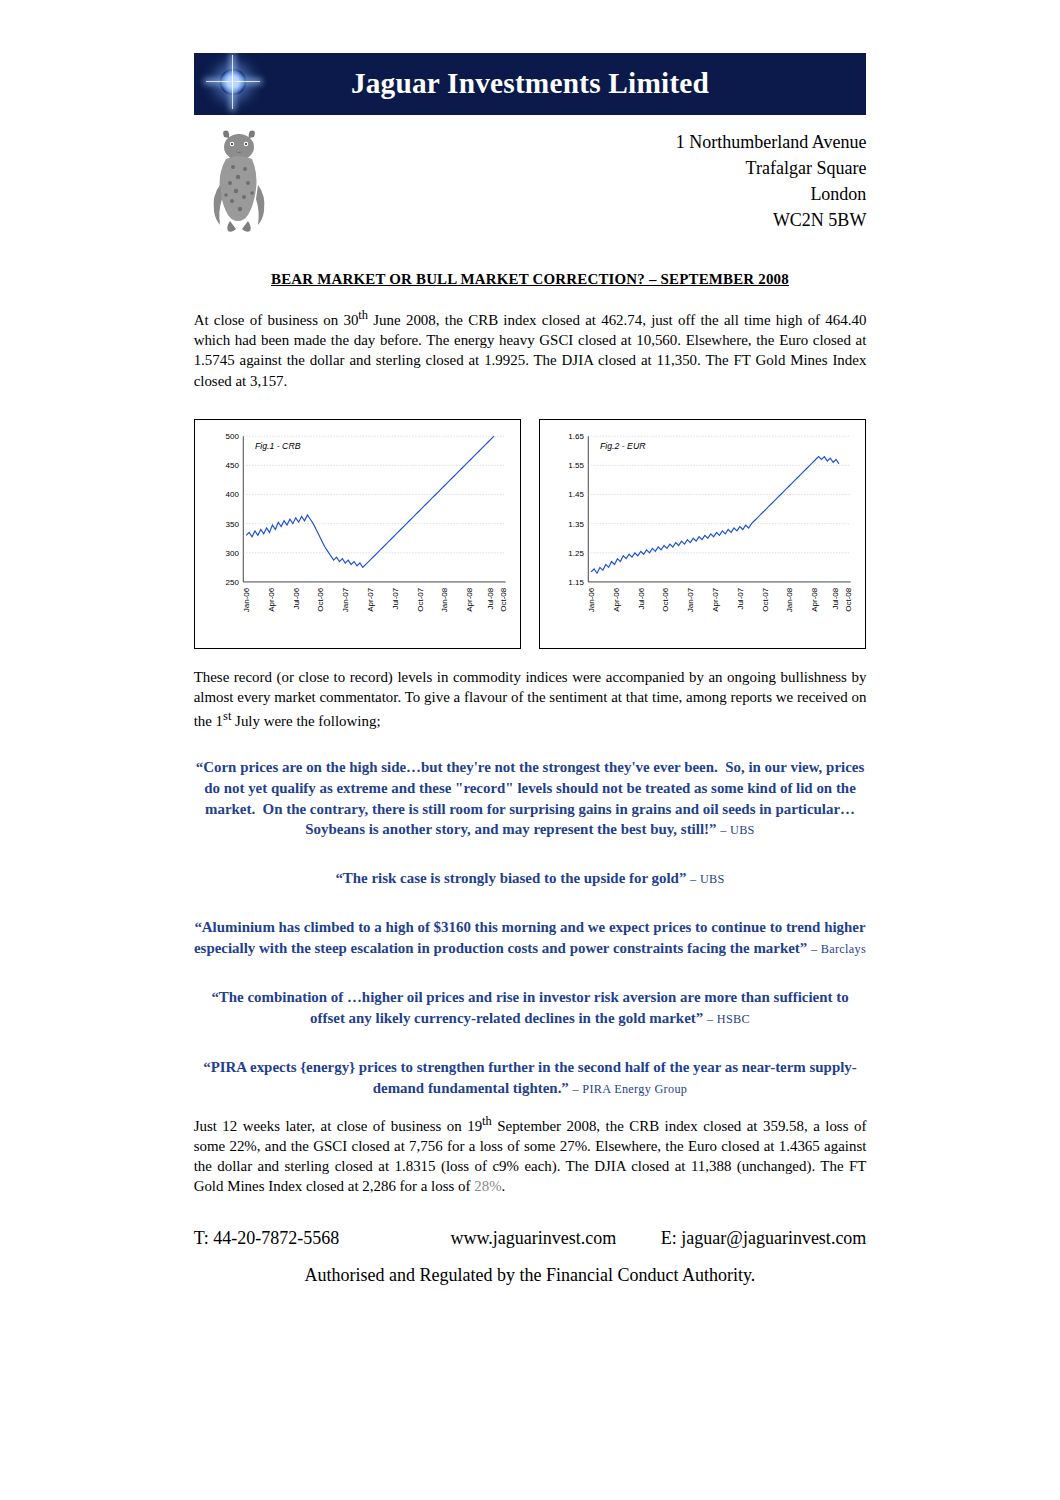Jaguar Investments Limited
1 Northumberland Avenue
Trafalgar Square
London
WC2N 5BW
BEAR MARKET OR BULL MARKET CORRECTION? – SEPTEMBER 2008
At close of business on 30th June 2008, the CRB index closed at 462.74, just off the all time high of 464.40 which had been made the day before. The energy heavy GSCI closed at 10,560. Elsewhere, the Euro closed at 1.5745 against the dollar and sterling closed at 1.9925. The DJIA closed at 11,350. The FT Gold Mines Index closed at 3,157.
500 450 400 350 300 250 Fig.1 - CRB Jan-06 Apr-06 Jul-06 Oct-06 Jan-07 Apr-07 Jul-07 Oct-07 Jan-08 Apr-08 Jul-08 Oct-08
1.65 1.55 1.45 1.35 1.25 1.15 Fig.2 - EUR Jan-06 Apr-06 Jul-06 Oct-06 Jan-07 Apr-07 Jul-07 Oct-07 Jan-08 Apr-08 Jul-08 Oct-08
These record (or close to record) levels in commodity indices were accompanied by an ongoing bullishness by almost every market commentator. To give a flavour of the sentiment at that time, among reports we received on the 1st July were the following;
“Corn prices are on the high side…but they're not the strongest they've ever been. So, in our view, prices do not yet qualify as extreme and these "record" levels should not be treated as some kind of lid on the market. On the contrary, there is still room for surprising gains in grains and oil seeds in particular…Soybeans is another story, and may represent the best buy, still!” – UBS
“The risk case is strongly biased to the upside for gold” – UBS
“Aluminium has climbed to a high of $3160 this morning and we expect prices to continue to trend higher especially with the steep escalation in production costs and power constraints facing the market” – Barclays
“The combination of …higher oil prices and rise in investor risk aversion are more than sufficient to offset any likely currency-related declines in the gold market” – HSBC
“PIRA expects {energy} prices to strengthen further in the second half of the year as near-term supply-demand fundamental tighten.” – PIRA Energy Group
Just 12 weeks later, at close of business on 19th September 2008, the CRB index closed at 359.58, a loss of some 22%, and the GSCI closed at 7,756 for a loss of some 27%. Elsewhere, the Euro closed at 1.4365 against the dollar and sterling closed at 1.8315 (loss of c9% each). The DJIA closed at 11,388 (unchanged). The FT Gold Mines Index closed at 2,286 for a loss of 28%.
T: 44-20-7872-5568
www.jaguarinvest.com
E: jaguar@jaguarinvest.com
Authorised and Regulated by the Financial Conduct Authority.